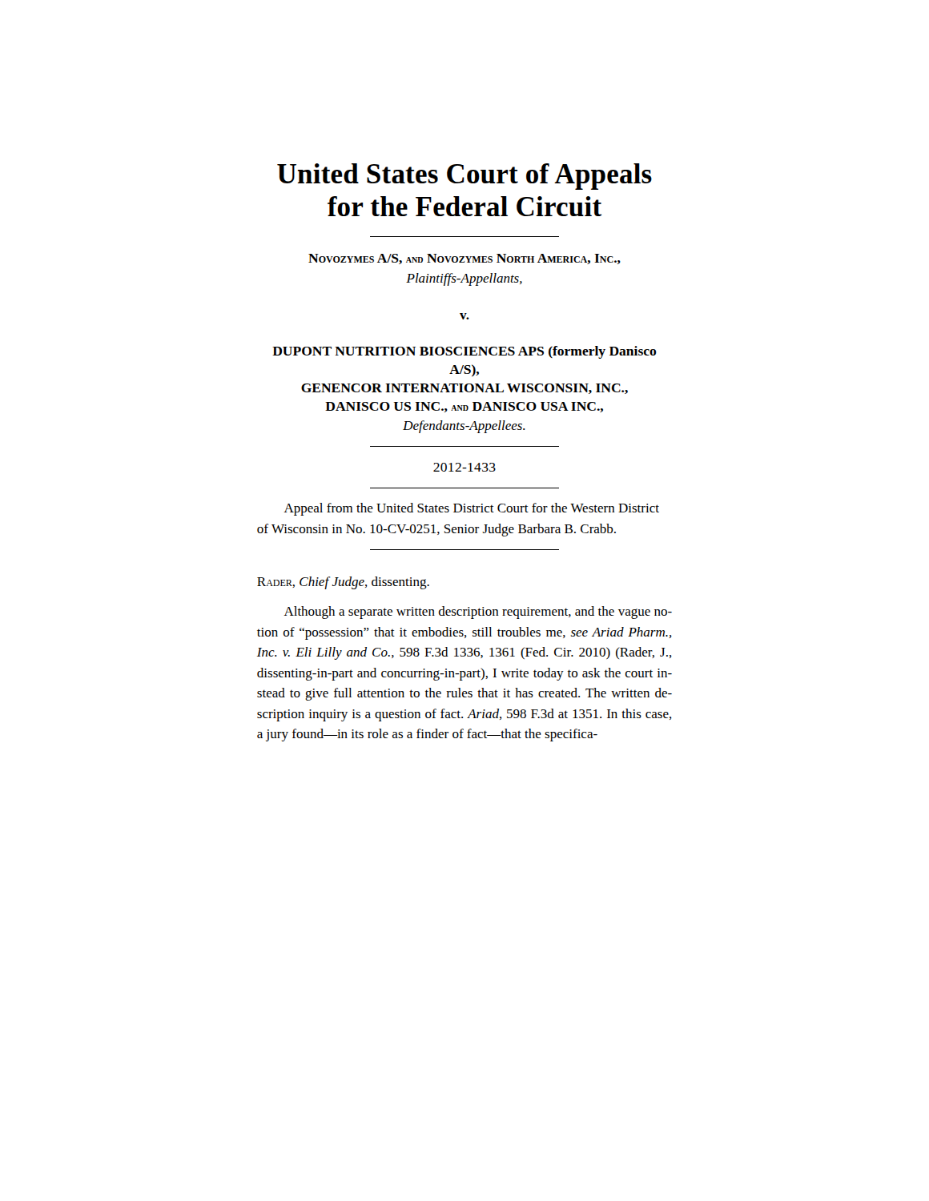United States Court of Appeals
for the Federal Circuit
Novozymes A/S, and Novozymes North America, Inc.,
Plaintiffs-Appellants,
v.
DUPONT NUTRITION BIOSCIENCES APS (formerly Danisco A/S),
GENENCOR INTERNATIONAL WISCONSIN, INC.,
DANISCO US INC., and DANISCO USA INC.,
Defendants-Appellees.
2012-1433
Appeal from the United States District Court for the Western District of Wisconsin in No. 10-CV-0251, Senior Judge Barbara B. Crabb.
Rader, Chief Judge, dissenting.
Although a separate written description requirement, and the vague notion of “possession” that it embodies, still troubles me, see Ariad Pharm., Inc. v. Eli Lilly and Co., 598 F.3d 1336, 1361 (Fed. Cir. 2010) (Rader, J., dissenting-in-part and concurring-in-part), I write today to ask the court instead to give full attention to the rules that it has created. The written description inquiry is a question of fact. Ariad, 598 F.3d at 1351. In this case, a jury found—in its role as a finder of fact—that the specifica-